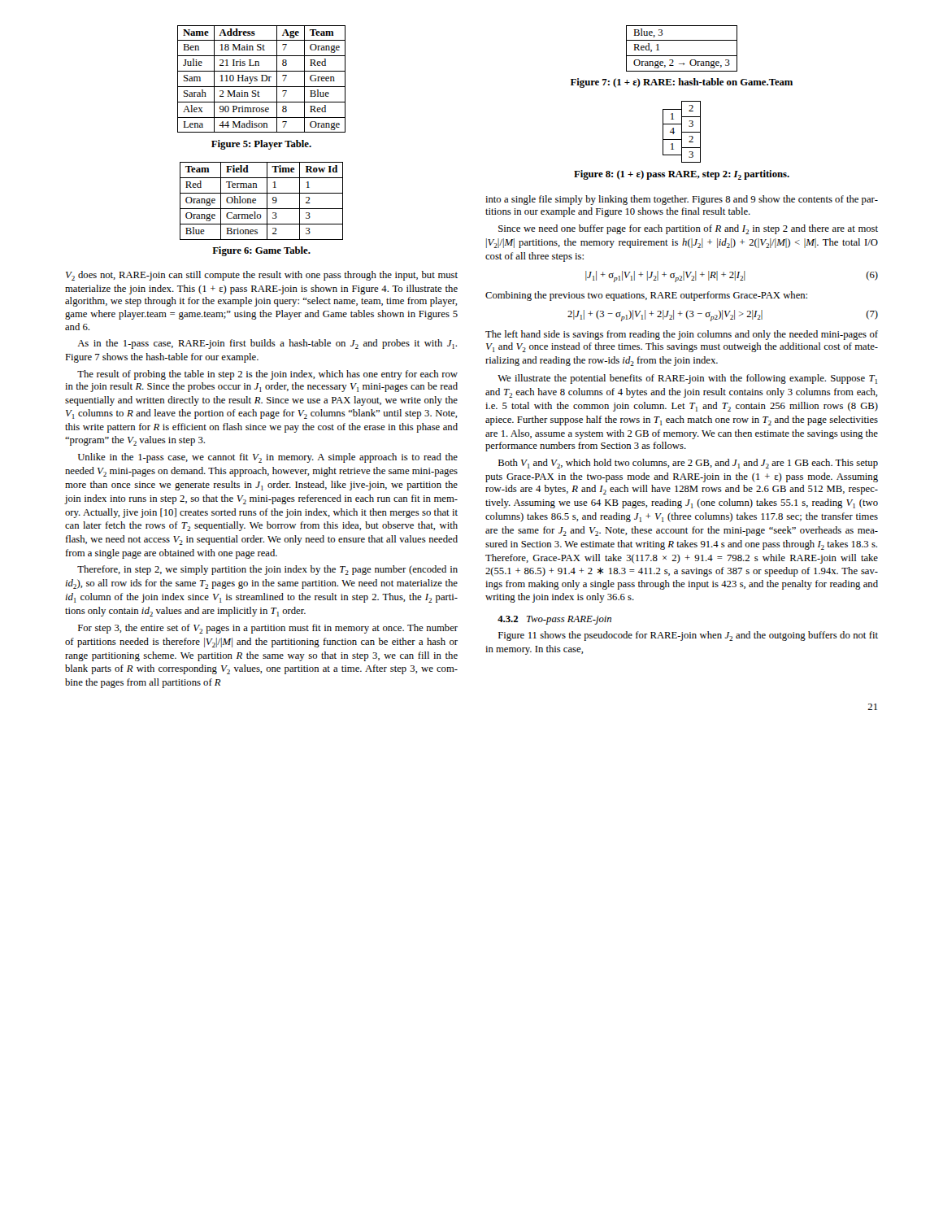| Name | Address | Age | Team |
| --- | --- | --- | --- |
| Ben | 18 Main St | 7 | Orange |
| Julie | 21 Iris Ln | 8 | Red |
| Sam | 110 Hays Dr | 7 | Green |
| Sarah | 2 Main St | 7 | Blue |
| Alex | 90 Primrose | 8 | Red |
| Lena | 44 Madison | 7 | Orange |
Figure 5: Player Table.
| Team | Field | Time | Row Id |
| --- | --- | --- | --- |
| Red | Terman | 1 | 1 |
| Orange | Ohlone | 9 | 2 |
| Orange | Carmelo | 3 | 3 |
| Blue | Briones | 2 | 3 |
Figure 6: Game Table.
V2 does not, RARE-join can still compute the result with one pass through the input, but must materialize the join index. This (1 + ε) pass RARE-join is shown in Figure 4. To illustrate the algorithm, we step through it for the example join query: “select name, team, time from player, game where player.team = game.team;” using the Player and Game tables shown in Figures 5 and 6.
As in the 1-pass case, RARE-join first builds a hash-table on J2 and probes it with J1. Figure 7 shows the hash-table for our example.
The result of probing the table in step 2 is the join index, which has one entry for each row in the join result R. Since the probes occur in J1 order, the necessary V1 mini-pages can be read sequentially and written directly to the result R. Since we use a PAX layout, we write only the V1 columns to R and leave the portion of each page for V2 columns “blank” until step 3. Note, this write pattern for R is efficient on flash since we pay the cost of the erase in this phase and “program” the V2 values in step 3.
Unlike in the 1-pass case, we cannot fit V2 in memory. A simple approach is to read the needed V2 mini-pages on demand. This approach, however, might retrieve the same mini-pages more than once since we generate results in J1 order. Instead, like jive-join, we partition the join index into runs in step 2, so that the V2 mini-pages referenced in each run can fit in memory. Actually, jive join [10] creates sorted runs of the join index, which it then merges so that it can later fetch the rows of T2 sequentially. We borrow from this idea, but observe that, with flash, we need not access V2 in sequential order. We only need to ensure that all values needed from a single page are obtained with one page read.
Therefore, in step 2, we simply partition the join index by the T2 page number (encoded in id2), so all row ids for the same T2 pages go in the same partition. We need not materialize the id1 column of the join index since V1 is streamlined to the result in step 2. Thus, the I2 partitions only contain id2 values and are implicitly in T1 order.
For step 3, the entire set of V2 pages in a partition must fit in memory at once. The number of partitions needed is therefore |V2|/|M| and the partitioning function can be either a hash or range partitioning scheme. We partition R the same way so that in step 3, we can fill in the blank parts of R with corresponding V2 values, one partition at a time. After step 3, we combine the pages from all partitions of R
| Blue, 3 |
| Red, 1 |
| Orange, 2 → Orange, 3 |
Figure 7: (1 + ε) RARE: hash-table on Game.Team
1
4
1
2
3
2
3
Figure 8: (1 + ε) pass RARE, step 2: I2 partitions.
into a single file simply by linking them together. Figures 8 and 9 show the contents of the partitions in our example and Figure 10 shows the final result table.
Since we need one buffer page for each partition of R and I2 in step 2 and there are at most |V2|/|M| partitions, the memory requirement is h(|J2| + |id2|) + 2(|V2|/|M|) < |M|. The total I/O cost of all three steps is:
|J1| + σp1|V1| + |J2| + σp2|V2| + |R| + 2|I2|
(6)
Combining the previous two equations, RARE outperforms Grace-PAX when:
2|J1| + (3 − σp1)|V1| + 2|J2| + (3 − σp2)|V2| > 2|I2|
(7)
The left hand side is savings from reading the join columns and only the needed mini-pages of V1 and V2 once instead of three times. This savings must outweigh the additional cost of materializing and reading the row-ids id2 from the join index.
We illustrate the potential benefits of RARE-join with the following example. Suppose T1 and T2 each have 8 columns of 4 bytes and the join result contains only 3 columns from each, i.e. 5 total with the common join column. Let T1 and T2 contain 256 million rows (8 GB) apiece. Further suppose half the rows in T1 each match one row in T2 and the page selectivities are 1. Also, assume a system with 2 GB of memory. We can then estimate the savings using the performance numbers from Section 3 as follows.
Both V1 and V2, which hold two columns, are 2 GB, and J1 and J2 are 1 GB each. This setup puts Grace-PAX in the two-pass mode and RARE-join in the (1 + ε) pass mode. Assuming row-ids are 4 bytes, R and I2 each will have 128M rows and be 2.6 GB and 512 MB, respectively. Assuming we use 64 KB pages, reading J1 (one column) takes 55.1 s, reading V1 (two columns) takes 86.5 s, and reading J1 + V1 (three columns) takes 117.8 sec; the transfer times are the same for J2 and V2. Note, these account for the mini-page “seek” overheads as measured in Section 3. We estimate that writing R takes 91.4 s and one pass through I2 takes 18.3 s. Therefore, Grace-PAX will take 3(117.8 × 2) + 91.4 = 798.2 s while RARE-join will take 2(55.1 + 86.5) + 91.4 + 2 ∗ 18.3 = 411.2 s, a savings of 387 s or speedup of 1.94x. The savings from making only a single pass through the input is 423 s, and the penalty for reading and writing the join index is only 36.6 s.
4.3.2 Two-pass RARE-join
Figure 11 shows the pseudocode for RARE-join when J2 and the outgoing buffers do not fit in memory. In this case,
21